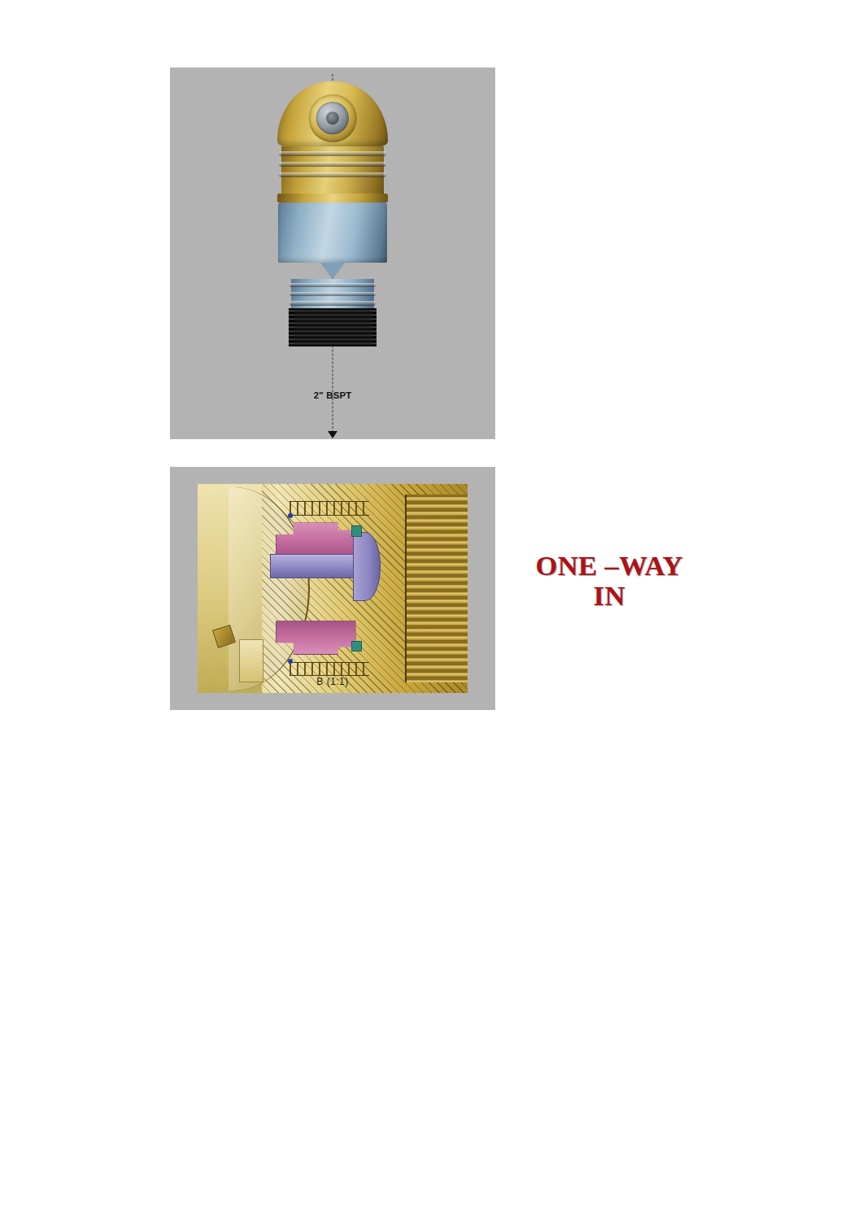2" BSPT
ONE –WAY
IN
B (1:1)